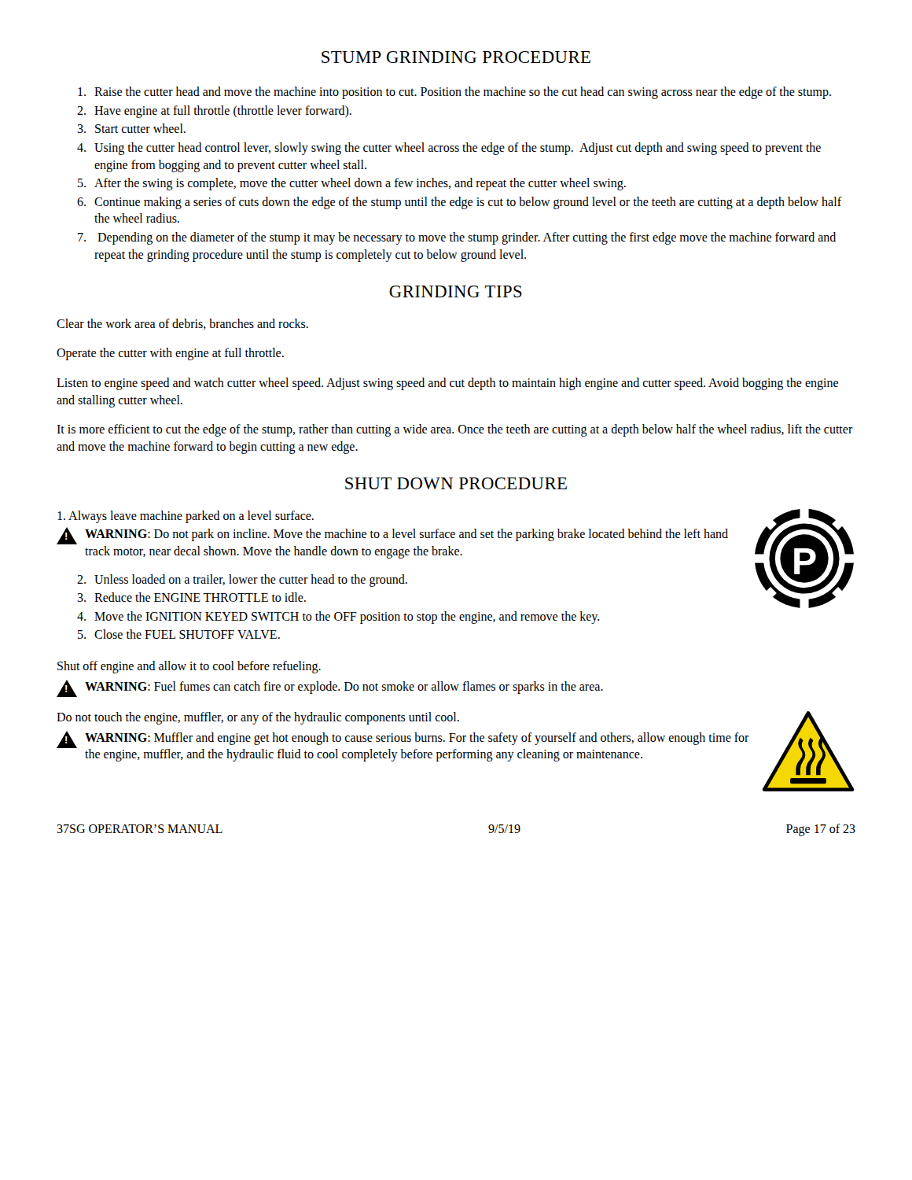STUMP GRINDING PROCEDURE
Raise the cutter head and move the machine into position to cut. Position the machine so the cut head can swing across near the edge of the stump.
Have engine at full throttle (throttle lever forward).
Start cutter wheel.
Using the cutter head control lever, slowly swing the cutter wheel across the edge of the stump. Adjust cut depth and swing speed to prevent the engine from bogging and to prevent cutter wheel stall.
After the swing is complete, move the cutter wheel down a few inches, and repeat the cutter wheel swing.
Continue making a series of cuts down the edge of the stump until the edge is cut to below ground level or the teeth are cutting at a depth below half the wheel radius.
Depending on the diameter of the stump it may be necessary to move the stump grinder. After cutting the first edge move the machine forward and repeat the grinding procedure until the stump is completely cut to below ground level.
GRINDING TIPS
Clear the work area of debris, branches and rocks.
Operate the cutter with engine at full throttle.
Listen to engine speed and watch cutter wheel speed. Adjust swing speed and cut depth to maintain high engine and cutter speed. Avoid bogging the engine and stalling cutter wheel.
It is more efficient to cut the edge of the stump, rather than cutting a wide area. Once the teeth are cutting at a depth below half the wheel radius, lift the cutter and move the machine forward to begin cutting a new edge.
SHUT DOWN PROCEDURE
P
1. Always leave machine parked on a level surface.
WARNING: Do not park on incline. Move the machine to a level surface and set the parking brake located behind the left hand track motor, near decal shown. Move the handle down to engage the brake.
Unless loaded on a trailer, lower the cutter head to the ground.
Reduce the ENGINE THROTTLE to idle.
Move the IGNITION KEYED SWITCH to the OFF position to stop the engine, and remove the key.
Close the FUEL SHUTOFF VALVE.
Shut off engine and allow it to cool before refueling.
WARNING: Fuel fumes can catch fire or explode. Do not smoke or allow flames or sparks in the area.
Do not touch the engine, muffler, or any of the hydraulic components until cool.
WARNING: Muffler and engine get hot enough to cause serious burns. For the safety of yourself and others, allow enough time for the engine, muffler, and the hydraulic fluid to cool completely before performing any cleaning or maintenance.
37SG OPERATOR’S MANUAL 9/5/19 Page 17 of 23